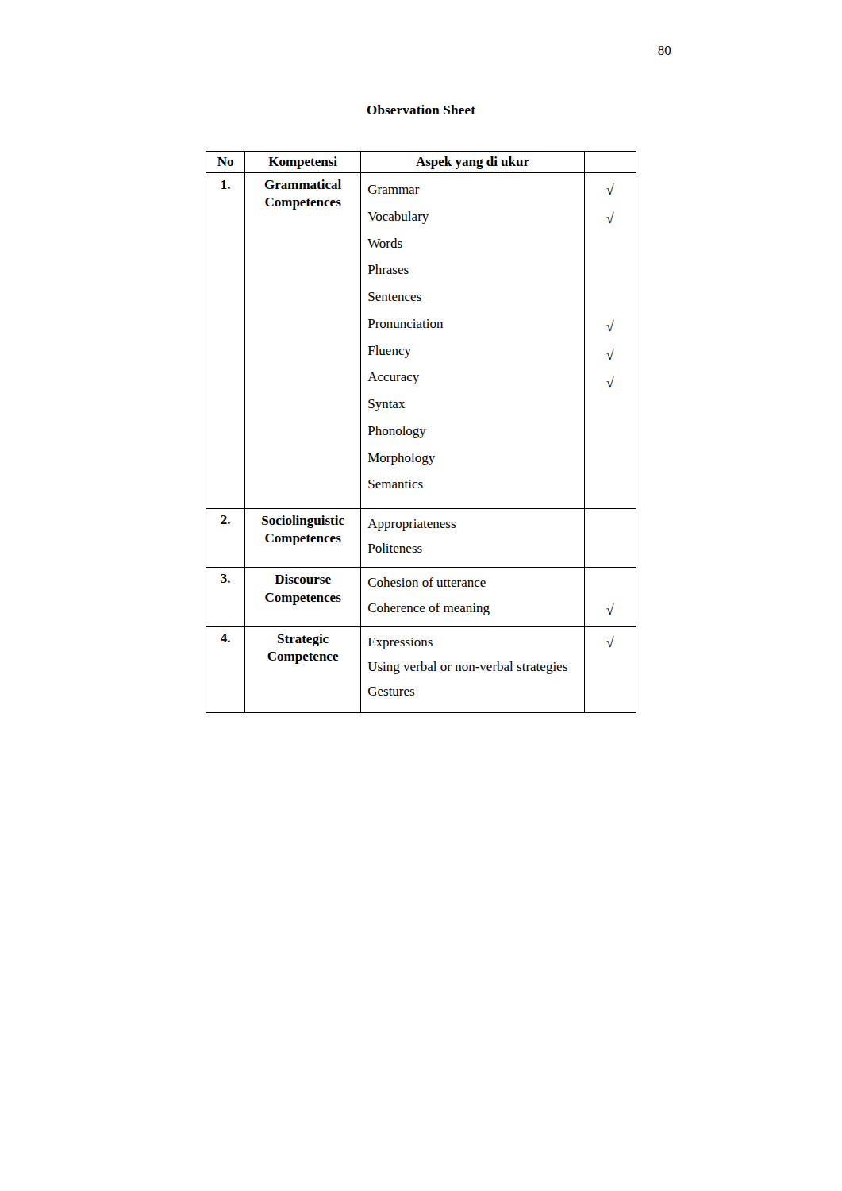80
Observation Sheet
| No | Kompetensi | Aspek yang di ukur | |
| --- | --- | --- | --- |
| 1. | Grammatical Competences | Grammar Vocabulary Words Phrases Sentences Pronunciation Fluency Accuracy Syntax Phonology Morphology Semantics | √ √ √ √ √ |
| 2. | Sociolinguistic Competences | Appropriateness Politeness | |
| 3. | Discourse Competences | Cohesion of utterance Coherence of meaning | √ |
| 4. | Strategic Competence | Expressions Using verbal or non-verbal strategies Gestures | √ |